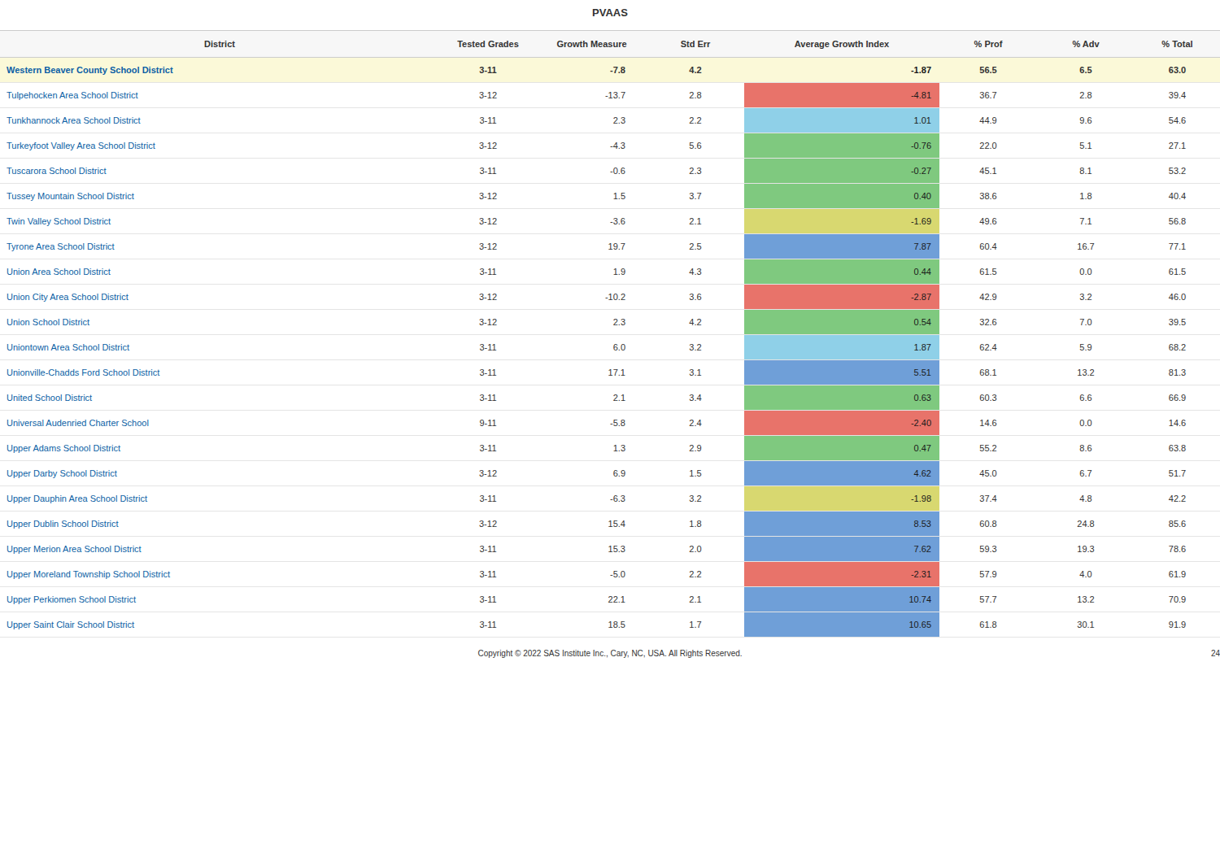PVAAS
| District | Tested Grades | Growth Measure | Std Err | Average Growth Index | % Prof | % Adv | % Total |
| --- | --- | --- | --- | --- | --- | --- | --- |
| Western Beaver County School District | 3-11 | -7.8 | 4.2 | -1.87 | 56.5 | 6.5 | 63.0 |
| Tulpehocken Area School District | 3-12 | -13.7 | 2.8 | -4.81 | 36.7 | 2.8 | 39.4 |
| Tunkhannock Area School District | 3-11 | 2.3 | 2.2 | 1.01 | 44.9 | 9.6 | 54.6 |
| Turkeyfoot Valley Area School District | 3-12 | -4.3 | 5.6 | -0.76 | 22.0 | 5.1 | 27.1 |
| Tuscarora School District | 3-11 | -0.6 | 2.3 | -0.27 | 45.1 | 8.1 | 53.2 |
| Tussey Mountain School District | 3-12 | 1.5 | 3.7 | 0.40 | 38.6 | 1.8 | 40.4 |
| Twin Valley School District | 3-12 | -3.6 | 2.1 | -1.69 | 49.6 | 7.1 | 56.8 |
| Tyrone Area School District | 3-12 | 19.7 | 2.5 | 7.87 | 60.4 | 16.7 | 77.1 |
| Union Area School District | 3-11 | 1.9 | 4.3 | 0.44 | 61.5 | 0.0 | 61.5 |
| Union City Area School District | 3-12 | -10.2 | 3.6 | -2.87 | 42.9 | 3.2 | 46.0 |
| Union School District | 3-12 | 2.3 | 4.2 | 0.54 | 32.6 | 7.0 | 39.5 |
| Uniontown Area School District | 3-11 | 6.0 | 3.2 | 1.87 | 62.4 | 5.9 | 68.2 |
| Unionville-Chadds Ford School District | 3-11 | 17.1 | 3.1 | 5.51 | 68.1 | 13.2 | 81.3 |
| United School District | 3-11 | 2.1 | 3.4 | 0.63 | 60.3 | 6.6 | 66.9 |
| Universal Audenried Charter School | 9-11 | -5.8 | 2.4 | -2.40 | 14.6 | 0.0 | 14.6 |
| Upper Adams School District | 3-11 | 1.3 | 2.9 | 0.47 | 55.2 | 8.6 | 63.8 |
| Upper Darby School District | 3-12 | 6.9 | 1.5 | 4.62 | 45.0 | 6.7 | 51.7 |
| Upper Dauphin Area School District | 3-11 | -6.3 | 3.2 | -1.98 | 37.4 | 4.8 | 42.2 |
| Upper Dublin School District | 3-12 | 15.4 | 1.8 | 8.53 | 60.8 | 24.8 | 85.6 |
| Upper Merion Area School District | 3-11 | 15.3 | 2.0 | 7.62 | 59.3 | 19.3 | 78.6 |
| Upper Moreland Township School District | 3-11 | -5.0 | 2.2 | -2.31 | 57.9 | 4.0 | 61.9 |
| Upper Perkiomen School District | 3-11 | 22.1 | 2.1 | 10.74 | 57.7 | 13.2 | 70.9 |
| Upper Saint Clair School District | 3-11 | 18.5 | 1.7 | 10.65 | 61.8 | 30.1 | 91.9 |
Copyright © 2022 SAS Institute Inc., Cary, NC, USA. All Rights Reserved.
24